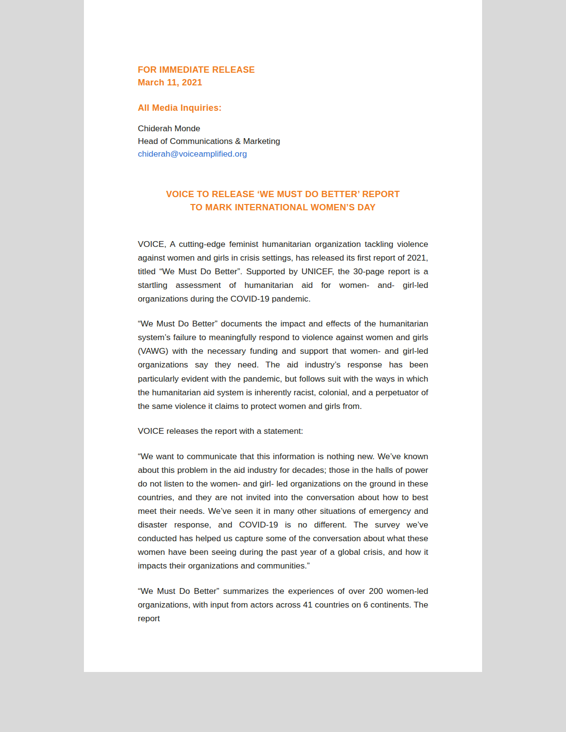FOR IMMEDIATE RELEASE
March 11, 2021
All Media Inquiries:
Chiderah Monde
Head of Communications & Marketing
chiderah@voiceamplified.org
VOICE TO RELEASE ‘WE MUST DO BETTER’ REPORT
TO MARK INTERNATIONAL WOMEN’S DAY
VOICE, A cutting-edge feminist humanitarian organization tackling violence against women and girls in crisis settings, has released its first report of 2021, titled “We Must Do Better”. Supported by UNICEF, the 30-page report is a startling assessment of humanitarian aid for women- and- girl-led organizations during the COVID-19 pandemic.
“We Must Do Better” documents the impact and effects of the humanitarian system’s failure to meaningfully respond to violence against women and girls (VAWG) with the necessary funding and support that women- and girl-led organizations say they need. The aid industry’s response has been particularly evident with the pandemic, but follows suit with the ways in which the humanitarian aid system is inherently racist, colonial, and a perpetuator of the same violence it claims to protect women and girls from.
VOICE releases the report with a statement:
“We want to communicate that this information is nothing new. We’ve known about this problem in the aid industry for decades; those in the halls of power do not listen to the women- and girl- led organizations on the ground in these countries, and they are not invited into the conversation about how to best meet their needs. We’ve seen it in many other situations of emergency and disaster response, and COVID-19 is no different. The survey we’ve conducted has helped us capture some of the conversation about what these women have been seeing during the past year of a global crisis, and how it impacts their organizations and communities.”
“We Must Do Better” summarizes the experiences of over 200 women-led organizations, with input from actors across 41 countries on 6 continents. The report